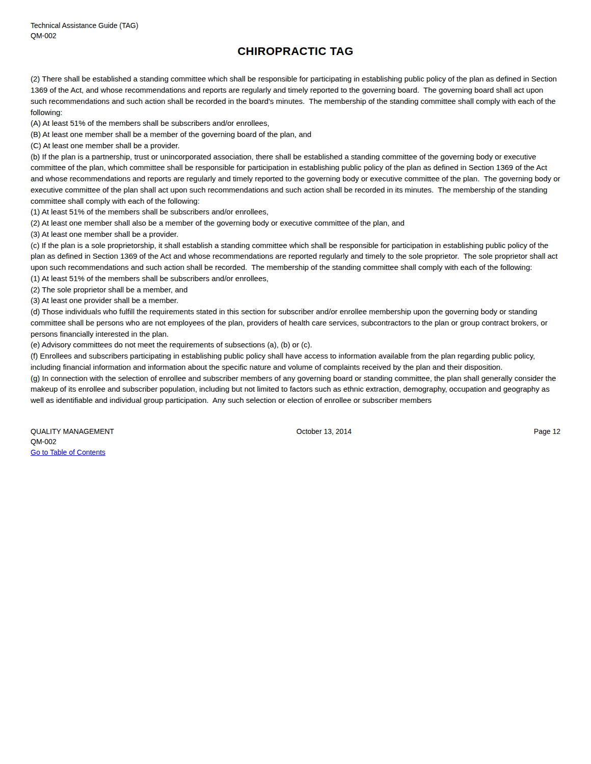Technical Assistance Guide (TAG)
QM-002
CHIROPRACTIC TAG
(2) There shall be established a standing committee which shall be responsible for participating in establishing public policy of the plan as defined in Section 1369 of the Act, and whose recommendations and reports are regularly and timely reported to the governing board. The governing board shall act upon such recommendations and such action shall be recorded in the board's minutes. The membership of the standing committee shall comply with each of the following:
(A) At least 51% of the members shall be subscribers and/or enrollees,
(B) At least one member shall be a member of the governing board of the plan, and
(C) At least one member shall be a provider.
(b) If the plan is a partnership, trust or unincorporated association, there shall be established a standing committee of the governing body or executive committee of the plan, which committee shall be responsible for participation in establishing public policy of the plan as defined in Section 1369 of the Act and whose recommendations and reports are regularly and timely reported to the governing body or executive committee of the plan. The governing body or executive committee of the plan shall act upon such recommendations and such action shall be recorded in its minutes. The membership of the standing committee shall comply with each of the following:
(1) At least 51% of the members shall be subscribers and/or enrollees,
(2) At least one member shall also be a member of the governing body or executive committee of the plan, and
(3) At least one member shall be a provider.
(c) If the plan is a sole proprietorship, it shall establish a standing committee which shall be responsible for participation in establishing public policy of the plan as defined in Section 1369 of the Act and whose recommendations are reported regularly and timely to the sole proprietor. The sole proprietor shall act upon such recommendations and such action shall be recorded. The membership of the standing committee shall comply with each of the following:
(1) At least 51% of the members shall be subscribers and/or enrollees,
(2) The sole proprietor shall be a member, and
(3) At least one provider shall be a member.
(d) Those individuals who fulfill the requirements stated in this section for subscriber and/or enrollee membership upon the governing body or standing committee shall be persons who are not employees of the plan, providers of health care services, subcontractors to the plan or group contract brokers, or persons financially interested in the plan.
(e) Advisory committees do not meet the requirements of subsections (a), (b) or (c).
(f) Enrollees and subscribers participating in establishing public policy shall have access to information available from the plan regarding public policy, including financial information and information about the specific nature and volume of complaints received by the plan and their disposition.
(g) In connection with the selection of enrollee and subscriber members of any governing board or standing committee, the plan shall generally consider the makeup of its enrollee and subscriber population, including but not limited to factors such as ethnic extraction, demography, occupation and geography as well as identifiable and individual group participation. Any such selection or election of enrollee or subscriber members
QUALITY MANAGEMENT
QM-002
Go to Table of Contents
October 13, 2014
Page 12